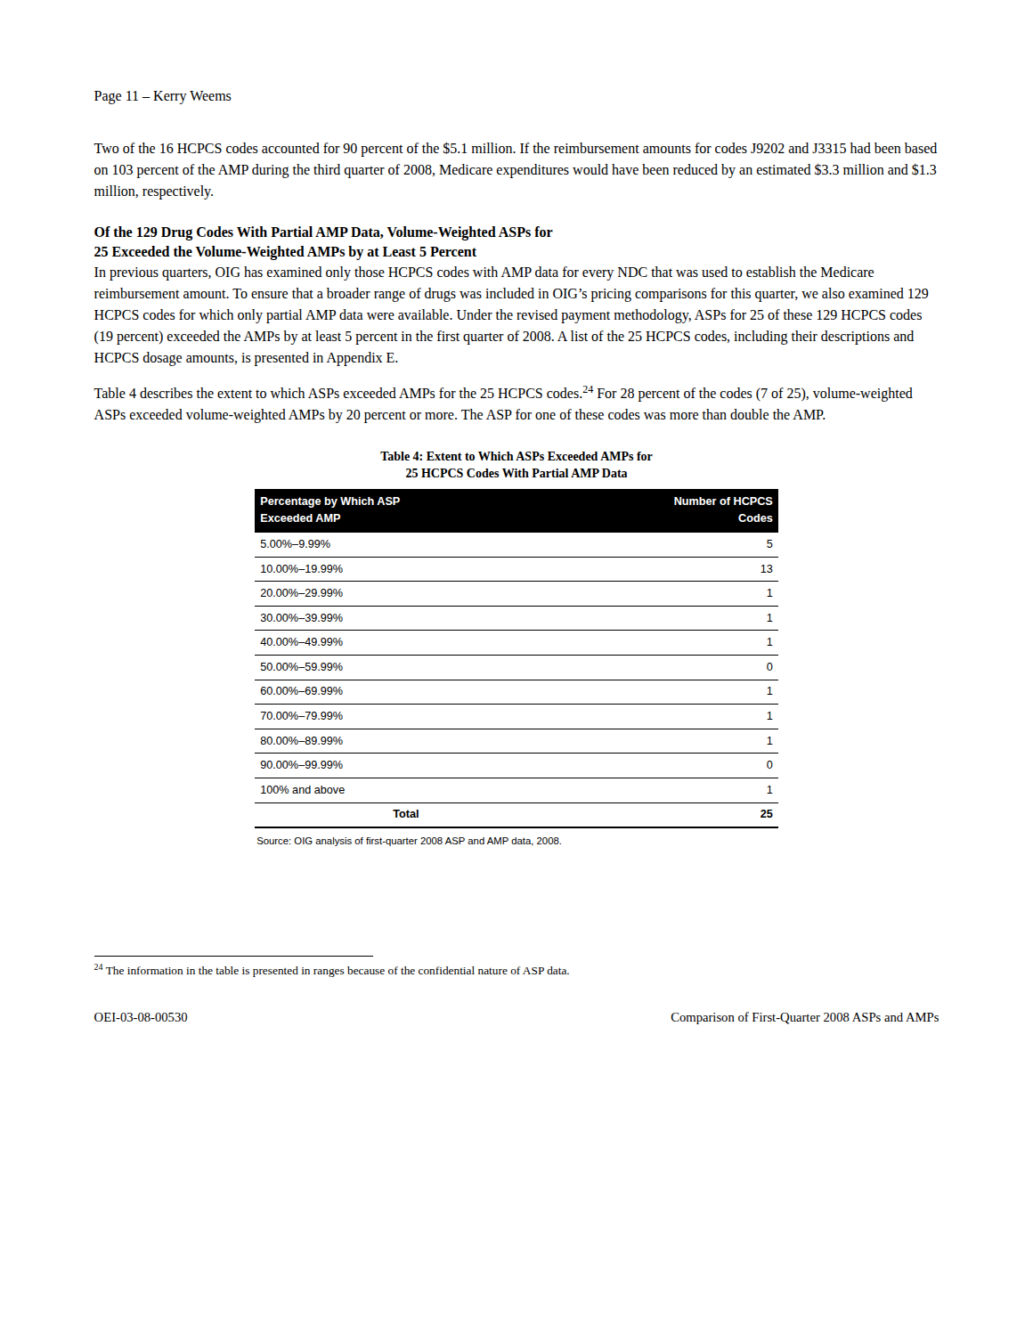Page 11 – Kerry Weems
Two of the 16 HCPCS codes accounted for 90 percent of the $5.1 million. If the reimbursement amounts for codes J9202 and J3315 had been based on 103 percent of the AMP during the third quarter of 2008, Medicare expenditures would have been reduced by an estimated $3.3 million and $1.3 million, respectively.
Of the 129 Drug Codes With Partial AMP Data, Volume-Weighted ASPs for
25 Exceeded the Volume-Weighted AMPs by at Least 5 Percent
In previous quarters, OIG has examined only those HCPCS codes with AMP data for every NDC that was used to establish the Medicare reimbursement amount. To ensure that a broader range of drugs was included in OIG’s pricing comparisons for this quarter, we also examined 129 HCPCS codes for which only partial AMP data were available. Under the revised payment methodology, ASPs for 25 of these 129 HCPCS codes (19 percent) exceeded the AMPs by at least 5 percent in the first quarter of 2008. A list of the 25 HCPCS codes, including their descriptions and HCPCS dosage amounts, is presented in Appendix E.
Table 4 describes the extent to which ASPs exceeded AMPs for the 25 HCPCS codes.24 For 28 percent of the codes (7 of 25), volume-weighted ASPs exceeded volume-weighted AMPs by 20 percent or more. The ASP for one of these codes was more than double the AMP.
Table 4: Extent to Which ASPs Exceeded AMPs for
25 HCPCS Codes With Partial AMP Data
| Percentage by Which ASP Exceeded AMP | Number of HCPCS Codes |
| --- | --- |
| 5.00%–9.99% | 5 |
| 10.00%–19.99% | 13 |
| 20.00%–29.99% | 1 |
| 30.00%–39.99% | 1 |
| 40.00%–49.99% | 1 |
| 50.00%–59.99% | 0 |
| 60.00%–69.99% | 1 |
| 70.00%–79.99% | 1 |
| 80.00%–89.99% | 1 |
| 90.00%–99.99% | 0 |
| 100% and above | 1 |
| Total | 25 |
Source: OIG analysis of first-quarter 2008 ASP and AMP data, 2008.
24 The information in the table is presented in ranges because of the confidential nature of ASP data.
OEI-03-08-00530
Comparison of First-Quarter 2008 ASPs and AMPs